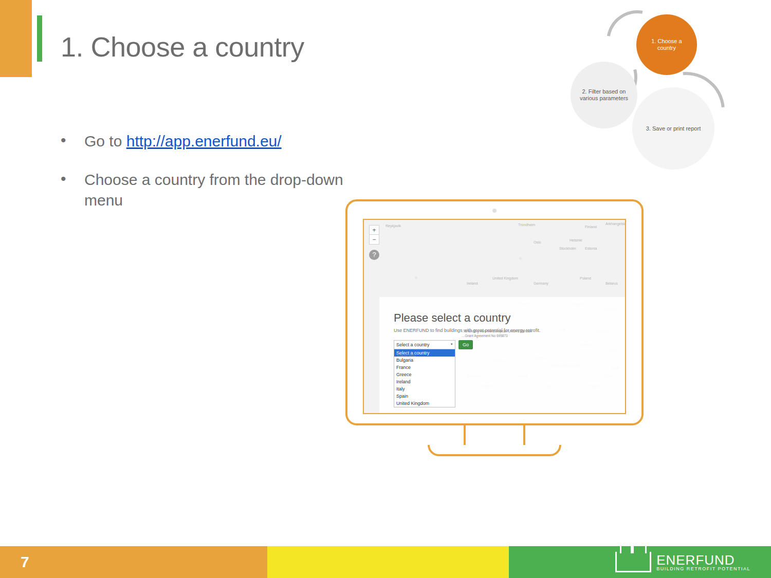1. Choose a country
Go to http://app.enerfund.eu/
Choose a country from the drop-down menu
1. Choose a country
2. Filter based on various parameters
3. Save or print report
Reykjavik Trondheim Finland Arkhangelsk Oslo Helsinki Estonia Stockholm Ireland United Kingdom Germany Poland Belarus France Hungary Ukraine Spain Italy Romania Greece Turkey Tunisia Valletta Mediterranean Sea Morocco Tripoli Algeria Libya Egypt Cairo Israel
+
−
?
Please select a country
Use ENERFUND to find buildings with great potential for energy retrofit.
Select a country▾
Select a country
Bulgaria
France
Greece
Ireland
Italy
Spain
United Kingdom
Go
…d funding from the European Union's Horizon
…Grant Agreement No 695873
…ENERFUND
7
ENERFUND
BUILDING RETROFIT POTENTIAL